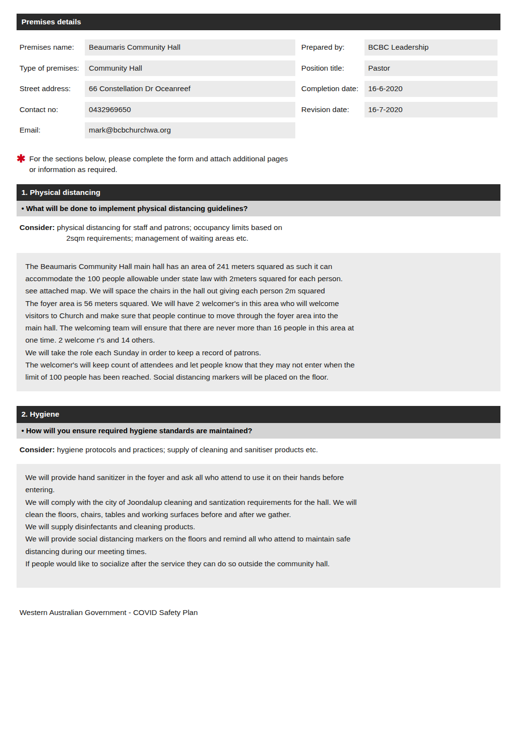Premises details
| Premises name: | Beaumaris Community Hall | Prepared by: | BCBC Leadership |
| Type of premises: | Community Hall | Position title: | Pastor |
| Street address: | 66 Constellation Dr Oceanreef | Completion date: | 16-6-2020 |
| Contact no: | 0432969650 | Revision date: | 16-7-2020 |
| Email: | mark@bcbchurchwa.org | | |
✱ For the sections below, please complete the form and attach additional pages
or information as required.
1. Physical distancing
• What will be done to implement physical distancing guidelines?
Consider: physical distancing for staff and patrons; occupancy limits based on 2sqm requirements; management of waiting areas etc.
The Beaumaris Community Hall main hall has an area of 241 meters squared as such it can
accommodate the 100 people allowable under state law with 2meters squared for each person.
see attached map. We will space the chairs in the hall out giving each person 2m squared
The foyer area is 56 meters squared. We will have 2 welcomer's in this area who will welcome
visitors to Church and make sure that people continue to move through the foyer area into the
main hall. The welcoming team will ensure that there are never more than 16 people in this area at
one time. 2 welcome r's and 14 others.
We will take the role each Sunday in order to keep a record of patrons.
The welcomer's will keep count of attendees and let people know that they may not enter when the
limit of 100 people has been reached. Social distancing markers will be placed on the floor.
2. Hygiene
• How will you ensure required hygiene standards are maintained?
Consider: hygiene protocols and practices; supply of cleaning and sanitiser products etc.
We will provide hand sanitizer in the foyer and ask all who attend to use it on their hands before
entering.
We will comply with the city of Joondalup cleaning and santization requirements for the hall. We will
clean the floors, chairs, tables and working surfaces before and after we gather.
We will supply disinfectants and cleaning products.
We will provide social distancing markers on the floors and remind all who attend to maintain safe
distancing during our meeting times.
If people would like to socialize after the service they can do so outside the community hall.
Western Australian Government - COVID Safety Plan